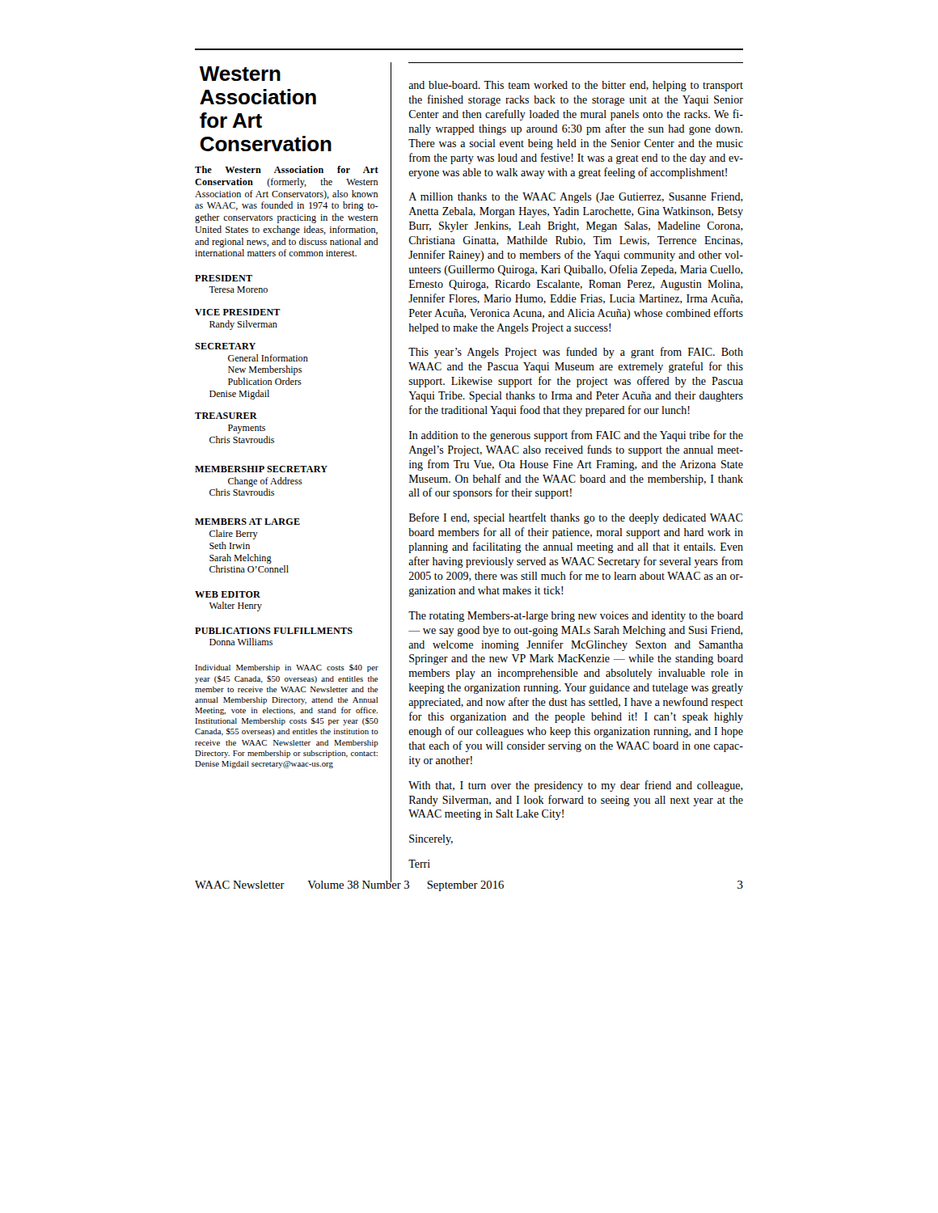Western Association
for Art Conservation
The Western Association for Art Conservation (formerly, the Western Association of Art Conservators), also known as WAAC, was founded in 1974 to bring together conservators practicing in the western United States to exchange ideas, information, and regional news, and to discuss national and international matters of common interest.
PRESIDENT
Teresa Moreno
VICE PRESIDENT
Randy Silverman
SECRETARY
General Information
New Memberships
Publication Orders
Denise Migdail
TREASURER
Payments
Chris Stavroudis
MEMBERSHIP SECRETARY
Change of Address
Chris Stavroudis
MEMBERS AT LARGE
Claire Berry
Seth Irwin
Sarah Melching
Christina O’Connell
WEB EDITOR
Walter Henry
PUBLICATIONS FULFILLMENTS
Donna Williams
Individual Membership in WAAC costs $40 per year ($45 Canada, $50 overseas) and entitles the member to receive the WAAC Newsletter and the annual Membership Directory, attend the Annual Meeting, vote in elections, and stand for office. Institutional Membership costs $45 per year ($50 Canada, $55 overseas) and entitles the institution to receive the WAAC Newsletter and Membership Directory. For membership or subscription, contact: Denise Migdail secretary@waac-us.org
and blue-board. This team worked to the bitter end, helping to transport the finished storage racks back to the storage unit at the Yaqui Senior Center and then carefully loaded the mural panels onto the racks. We finally wrapped things up around 6:30 pm after the sun had gone down. There was a social event being held in the Senior Center and the music from the party was loud and festive! It was a great end to the day and everyone was able to walk away with a great feeling of accomplishment!
A million thanks to the WAAC Angels (Jae Gutierrez, Susanne Friend, Anetta Zebala, Morgan Hayes, Yadin Larochette, Gina Watkinson, Betsy Burr, Skyler Jenkins, Leah Bright, Megan Salas, Madeline Corona, Christiana Ginatta, Mathilde Rubio, Tim Lewis, Terrence Encinas, Jennifer Rainey) and to members of the Yaqui community and other volunteers (Guillermo Quiroga, Kari Quiballo, Ofelia Zepeda, Maria Cuello, Ernesto Quiroga, Ricardo Escalante, Roman Perez, Augustin Molina, Jennifer Flores, Mario Humo, Eddie Frias, Lucia Martinez, Irma Acuña, Peter Acuña, Veronica Acuna, and Alicia Acuña) whose combined efforts helped to make the Angels Project a success!
This year’s Angels Project was funded by a grant from FAIC. Both WAAC and the Pascua Yaqui Museum are extremely grateful for this support. Likewise support for the project was offered by the Pascua Yaqui Tribe. Special thanks to Irma and Peter Acuña and their daughters for the traditional Yaqui food that they prepared for our lunch!
In addition to the generous support from FAIC and the Yaqui tribe for the Angel’s Project, WAAC also received funds to support the annual meeting from Tru Vue, Ota House Fine Art Framing, and the Arizona State Museum. On behalf and the WAAC board and the membership, I thank all of our sponsors for their support!
Before I end, special heartfelt thanks go to the deeply dedicated WAAC board members for all of their patience, moral support and hard work in planning and facilitating the annual meeting and all that it entails. Even after having previously served as WAAC Secretary for several years from 2005 to 2009, there was still much for me to learn about WAAC as an organization and what makes it tick!
The rotating Members-at-large bring new voices and identity to the board — we say good bye to out-going MALs Sarah Melching and Susi Friend, and welcome inoming Jennifer McGlinchey Sexton and Samantha Springer and the new VP Mark MacKenzie — while the standing board members play an incomprehensible and absolutely invaluable role in keeping the organization running. Your guidance and tutelage was greatly appreciated, and now after the dust has settled, I have a newfound respect for this organization and the people behind it! I can’t speak highly enough of our colleagues who keep this organization running, and I hope that each of you will consider serving on the WAAC board in one capacity or another!
With that, I turn over the presidency to my dear friend and colleague, Randy Silverman, and I look forward to seeing you all next year at the WAAC meeting in Salt Lake City!
Sincerely,
Terri
WAAC Newsletter Volume 38 Number 3 September 2016
3